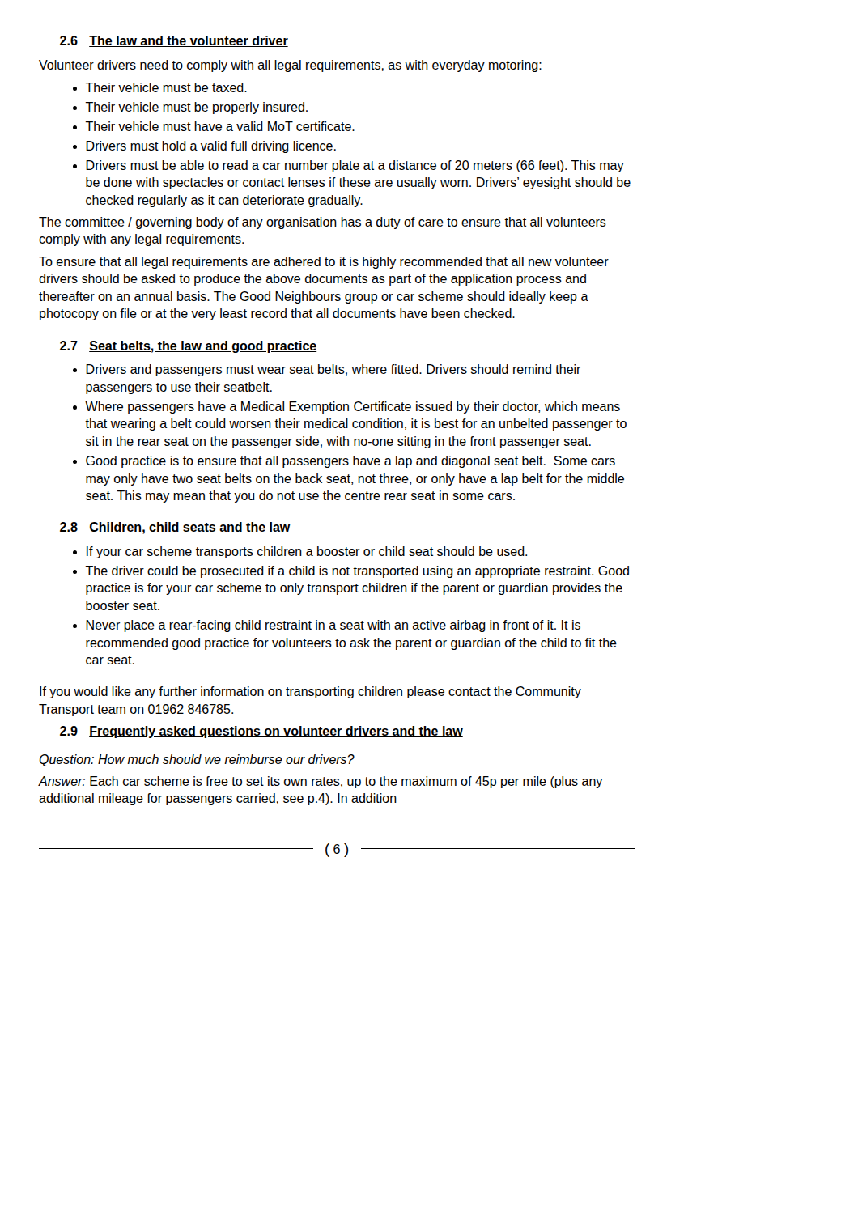2.6
The law and the volunteer driver
Volunteer drivers need to comply with all legal requirements, as with everyday motoring:
Their vehicle must be taxed.
Their vehicle must be properly insured.
Their vehicle must have a valid MoT certificate.
Drivers must hold a valid full driving licence.
Drivers must be able to read a car number plate at a distance of 20 meters (66 feet). This may be done with spectacles or contact lenses if these are usually worn. Drivers’ eyesight should be checked regularly as it can deteriorate gradually.
The committee / governing body of any organisation has a duty of care to ensure that all volunteers comply with any legal requirements.
To ensure that all legal requirements are adhered to it is highly recommended that all new volunteer drivers should be asked to produce the above documents as part of the application process and thereafter on an annual basis. The Good Neighbours group or car scheme should ideally keep a photocopy on file or at the very least record that all documents have been checked.
2.7
Seat belts, the law and good practice
Drivers and passengers must wear seat belts, where fitted. Drivers should remind their passengers to use their seatbelt.
Where passengers have a Medical Exemption Certificate issued by their doctor, which means that wearing a belt could worsen their medical condition, it is best for an unbelted passenger to sit in the rear seat on the passenger side, with no-one sitting in the front passenger seat.
Good practice is to ensure that all passengers have a lap and diagonal seat belt. Some cars may only have two seat belts on the back seat, not three, or only have a lap belt for the middle seat. This may mean that you do not use the centre rear seat in some cars.
2.8
Children, child seats and the law
If your car scheme transports children a booster or child seat should be used.
The driver could be prosecuted if a child is not transported using an appropriate restraint. Good practice is for your car scheme to only transport children if the parent or guardian provides the booster seat.
Never place a rear-facing child restraint in a seat with an active airbag in front of it. It is recommended good practice for volunteers to ask the parent or guardian of the child to fit the car seat.
If you would like any further information on transporting children please contact the Community Transport team on 01962 846785.
2.9
Frequently asked questions on volunteer drivers and the law
Question: How much should we reimburse our drivers?
Answer: Each car scheme is free to set its own rates, up to the maximum of 45p per mile (plus any additional mileage for passengers carried, see p.4). In addition
( 6 )